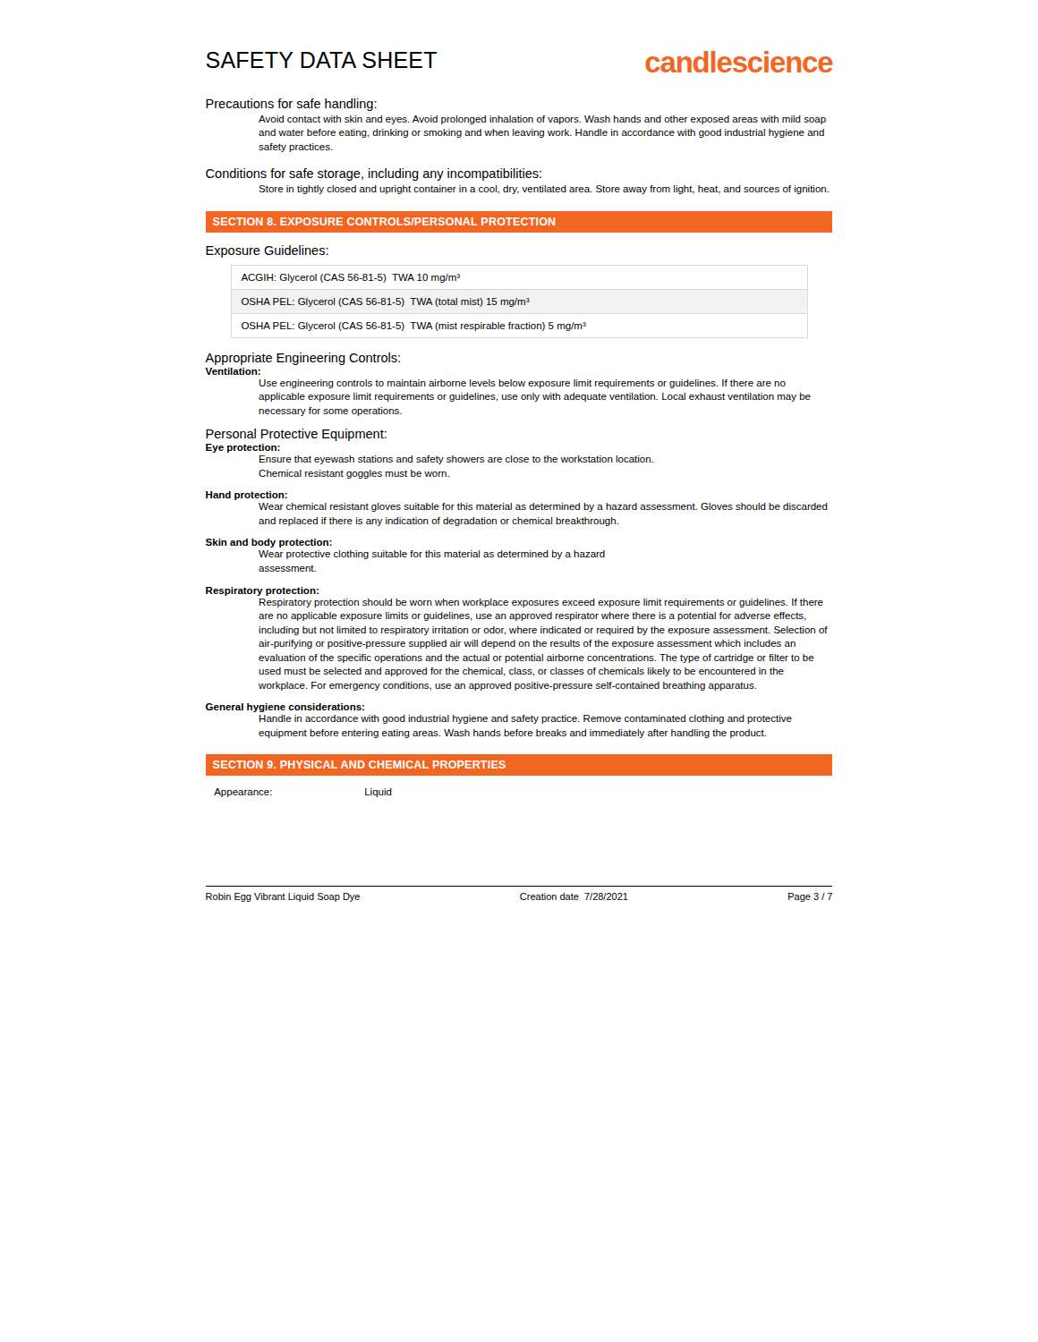SAFETY DATA SHEET
candle science
Precautions for safe handling:
Avoid contact with skin and eyes. Avoid prolonged inhalation of vapors. Wash hands and other exposed areas with mild soap and water before eating, drinking or smoking and when leaving work. Handle in accordance with good industrial hygiene and safety practices.
Conditions for safe storage, including any incompatibilities:
Store in tightly closed and upright container in a cool, dry, ventilated area. Store away from light, heat, and sources of ignition.
SECTION 8. EXPOSURE CONTROLS/PERSONAL PROTECTION
Exposure Guidelines:
| ACGIH: Glycerol (CAS 56-81-5) TWA 10 mg/m³ |
| OSHA PEL: Glycerol (CAS 56-81-5) TWA (total mist) 15 mg/m³ |
| OSHA PEL: Glycerol (CAS 56-81-5) TWA (mist respirable fraction) 5 mg/m³ |
Appropriate Engineering Controls:
Ventilation:
Use engineering controls to maintain airborne levels below exposure limit requirements or guidelines. If there are no applicable exposure limit requirements or guidelines, use only with adequate ventilation. Local exhaust ventilation may be necessary for some operations.
Personal Protective Equipment:
Eye protection:
Ensure that eyewash stations and safety showers are close to the workstation location.
Chemical resistant goggles must be worn.
Hand protection:
Wear chemical resistant gloves suitable for this material as determined by a hazard assessment. Gloves should be discarded and replaced if there is any indication of degradation or chemical breakthrough.
Skin and body protection:
Wear protective clothing suitable for this material as determined by a hazard
assessment.
Respiratory protection:
Respiratory protection should be worn when workplace exposures exceed exposure limit requirements or guidelines. If there are no applicable exposure limits or guidelines, use an approved respirator where there is a potential for adverse effects, including but not limited to respiratory irritation or odor, where indicated or required by the exposure assessment. Selection of air-purifying or positive-pressure supplied air will depend on the results of the exposure assessment which includes an evaluation of the specific operations and the actual or potential airborne concentrations. The type of cartridge or filter to be used must be selected and approved for the chemical, class, or classes of chemicals likely to be encountered in the workplace. For emergency conditions, use an approved positive-pressure self-contained breathing apparatus.
General hygiene considerations:
Handle in accordance with good industrial hygiene and safety practice. Remove contaminated clothing and protective equipment before entering eating areas. Wash hands before breaks and immediately after handling the product.
SECTION 9. PHYSICAL AND CHEMICAL PROPERTIES
Appearance:
Liquid
Robin Egg Vibrant Liquid Soap Dye
Creation date 7/28/2021
Page 3 / 7